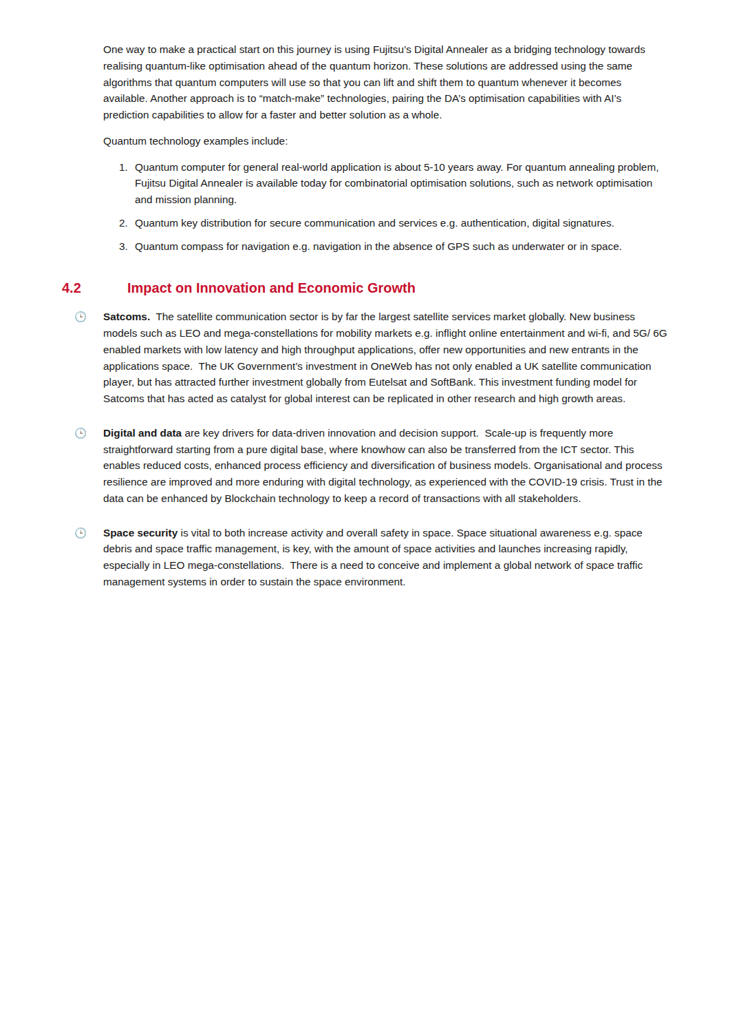One way to make a practical start on this journey is using Fujitsu’s Digital Annealer as a bridging technology towards realising quantum-like optimisation ahead of the quantum horizon. These solutions are addressed using the same algorithms that quantum computers will use so that you can lift and shift them to quantum whenever it becomes available. Another approach is to “match-make” technologies, pairing the DA’s optimisation capabilities with AI’s prediction capabilities to allow for a faster and better solution as a whole.
Quantum technology examples include:
Quantum computer for general real-world application is about 5-10 years away. For quantum annealing problem, Fujitsu Digital Annealer is available today for combinatorial optimisation solutions, such as network optimisation and mission planning.
Quantum key distribution for secure communication and services e.g. authentication, digital signatures.
Quantum compass for navigation e.g. navigation in the absence of GPS such as underwater or in space.
4.2 Impact on Innovation and Economic Growth
Satcoms. The satellite communication sector is by far the largest satellite services market globally. New business models such as LEO and mega-constellations for mobility markets e.g. inflight online entertainment and wi-fi, and 5G/ 6G enabled markets with low latency and high throughput applications, offer new opportunities and new entrants in the applications space. The UK Government’s investment in OneWeb has not only enabled a UK satellite communication player, but has attracted further investment globally from Eutelsat and SoftBank. This investment funding model for Satcoms that has acted as catalyst for global interest can be replicated in other research and high growth areas.
Digital and data are key drivers for data-driven innovation and decision support. Scale-up is frequently more straightforward starting from a pure digital base, where knowhow can also be transferred from the ICT sector. This enables reduced costs, enhanced process efficiency and diversification of business models. Organisational and process resilience are improved and more enduring with digital technology, as experienced with the COVID-19 crisis. Trust in the data can be enhanced by Blockchain technology to keep a record of transactions with all stakeholders.
Space security is vital to both increase activity and overall safety in space. Space situational awareness e.g. space debris and space traffic management, is key, with the amount of space activities and launches increasing rapidly, especially in LEO mega-constellations. There is a need to conceive and implement a global network of space traffic management systems in order to sustain the space environment.